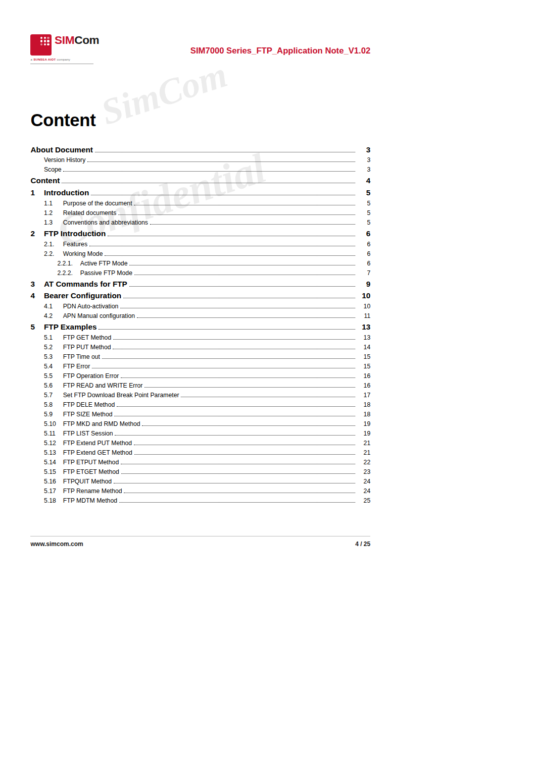SimCom
Confidential
SIMCom
a SUNSEA AIOT company
SIM7000 Series_FTP_Application Note_V1.02
Content
About Document 3
Version History 3
Scope 3
Content 4
1 Introduction 5
1.1 Purpose of the document 5
1.2 Related documents 5
1.3 Conventions and abbreviations 5
2 FTP Introduction 6
2.1. Features 6
2.2. Working Mode 6
2.2.1. Active FTP Mode 6
2.2.2. Passive FTP Mode 7
3 AT Commands for FTP 9
4 Bearer Configuration 10
4.1 PDN Auto-activation 10
4.2 APN Manual configuration 11
5 FTP Examples 13
5.1 FTP GET Method 13
5.2 FTP PUT Method 14
5.3 FTP Time out 15
5.4 FTP Error 15
5.5 FTP Operation Error 16
5.6 FTP READ and WRITE Error 16
5.7 Set FTP Download Break Point Parameter 17
5.8 FTP DELE Method 18
5.9 FTP SIZE Method 18
5.10 FTP MKD and RMD Method 19
5.11 FTP LIST Session 19
5.12 FTP Extend PUT Method 21
5.13 FTP Extend GET Method 21
5.14 FTP ETPUT Method 22
5.15 FTP ETGET Method 23
5.16 FTPQUIT Method 24
5.17 FTP Rename Method 24
5.18 FTP MDTM Method 25
www.simcom.com 4 / 25